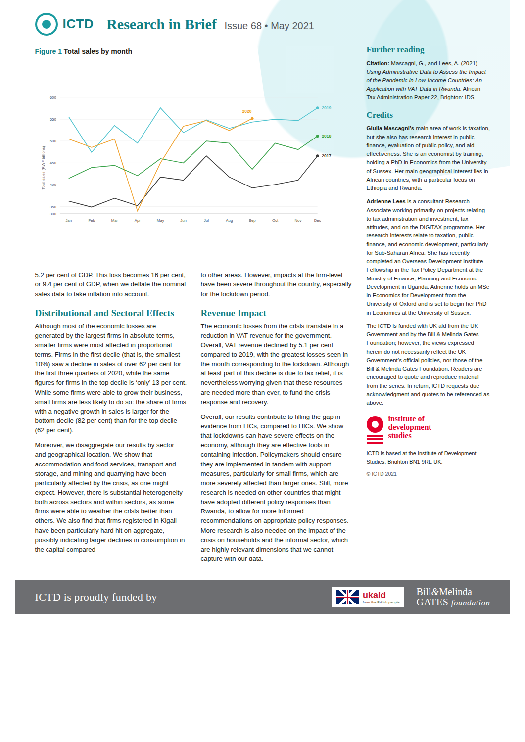ICTD
Research in Brief Issue 68 • May 2021
Figure 1 Total sales by month
600 550 500 450 400 350 300 Total sales (RWF billions) Jan Feb Mar Apr May Jun Jul Aug Sep Oct Nov Dec 2017 2018 2019 2020
5.2 per cent of GDP. This loss becomes 16 per cent, or 9.4 per cent of GDP, when we deflate the nominal sales data to take inflation into account.
Distributional and Sectoral Effects
Although most of the economic losses are generated by the largest firms in absolute terms, smaller firms were most affected in proportional terms. Firms in the first decile (that is, the smallest 10%) saw a decline in sales of over 62 per cent for the first three quarters of 2020, while the same figures for firms in the top decile is ‘only’ 13 per cent. While some firms were able to grow their business, small firms are less likely to do so: the share of firms with a negative growth in sales is larger for the bottom decile (82 per cent) than for the top decile (62 per cent).
Moreover, we disaggregate our results by sector and geographical location. We show that accommodation and food services, transport and storage, and mining and quarrying have been particularly affected by the crisis, as one might expect. However, there is substantial heterogeneity both across sectors and within sectors, as some firms were able to weather the crisis better than others. We also find that firms registered in Kigali have been particularly hard hit on aggregate, possibly indicating larger declines in consumption in the capital compared
to other areas. However, impacts at the firm-level have been severe throughout the country, especially for the lockdown period.
Revenue Impact
The economic losses from the crisis translate in a reduction in VAT revenue for the government. Overall, VAT revenue declined by 5.1 per cent compared to 2019, with the greatest losses seen in the month corresponding to the lockdown. Although at least part of this decline is due to tax relief, it is nevertheless worrying given that these resources are needed more than ever, to fund the crisis response and recovery.
Overall, our results contribute to filling the gap in evidence from LICs, compared to HICs. We show that lockdowns can have severe effects on the economy, although they are effective tools in containing infection. Policymakers should ensure they are implemented in tandem with support measures, particularly for small firms, which are more severely affected than larger ones. Still, more research is needed on other countries that might have adopted different policy responses than Rwanda, to allow for more informed recommendations on appropriate policy responses. More research is also needed on the impact of the crisis on households and the informal sector, which are highly relevant dimensions that we cannot capture with our data.
Further reading
Citation: Mascagni, G., and Lees, A. (2021) Using Administrative Data to Assess the Impact of the Pandemic in Low-Income Countries: An Application with VAT Data in Rwanda. African Tax Administration Paper 22, Brighton: IDS
Credits
Giulia Mascagni’s main area of work is taxation, but she also has research interest in public finance, evaluation of public policy, and aid effectiveness. She is an economist by training, holding a PhD in Economics from the University of Sussex. Her main geographical interest lies in African countries, with a particular focus on Ethiopia and Rwanda.
Adrienne Lees is a consultant Research Associate working primarily on projects relating to tax administration and investment, tax attitudes, and on the DIGITAX programme. Her research interests relate to taxation, public finance, and economic development, particularly for Sub-Saharan Africa. She has recently completed an Overseas Development Institute Fellowship in the Tax Policy Department at the Ministry of Finance, Planning and Economic Development in Uganda. Adrienne holds an MSc in Economics for Development from the University of Oxford and is set to begin her PhD in Economics at the University of Sussex.
The ICTD is funded with UK aid from the UK Government and by the Bill & Melinda Gates Foundation; however, the views expressed herein do not necessarily reflect the UK Government’s official policies, nor those of the Bill & Melinda Gates Foundation. Readers are encouraged to quote and reproduce material from the series. In return, ICTD requests due acknowledgment and quotes to be referenced as above.
institute of
development
studies
ICTD is based at the Institute of Development Studies, Brighton BN1 9RE UK.
© ICTD 2021
ICTD is proudly funded by
ukaidfrom the British people
Bill&Melinda
GATES foundation